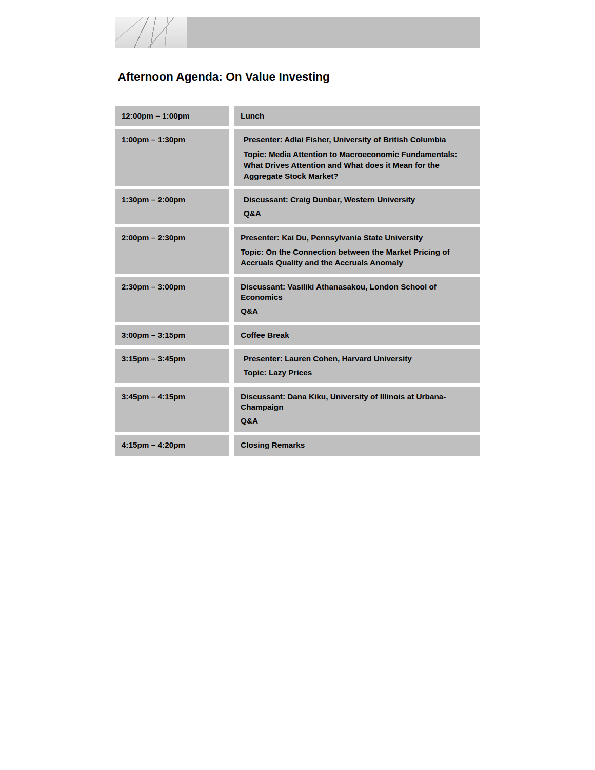Afternoon Agenda: On Value Investing
| 12:00pm – 1:00pm | | Lunch |
| 1:00pm – 1:30pm | | Presenter: Adlai Fisher, University of British Columbia Topic: Media Attention to Macroeconomic Fundamentals: What Drives Attention and What does it Mean for the Aggregate Stock Market? |
| 1:30pm – 2:00pm | | Discussant: Craig Dunbar, Western University Q&A |
| 2:00pm – 2:30pm | | Presenter: Kai Du, Pennsylvania State University Topic: On the Connection between the Market Pricing of Accruals Quality and the Accruals Anomaly |
| 2:30pm – 3:00pm | | Discussant: Vasiliki Athanasakou, London School of Economics Q&A |
| 3:00pm – 3:15pm | | Coffee Break |
| 3:15pm – 3:45pm | | Presenter: Lauren Cohen, Harvard University Topic: Lazy Prices |
| 3:45pm – 4:15pm | | Discussant: Dana Kiku, University of Illinois at Urbana- Champaign Q&A |
| 4:15pm – 4:20pm | | Closing Remarks |